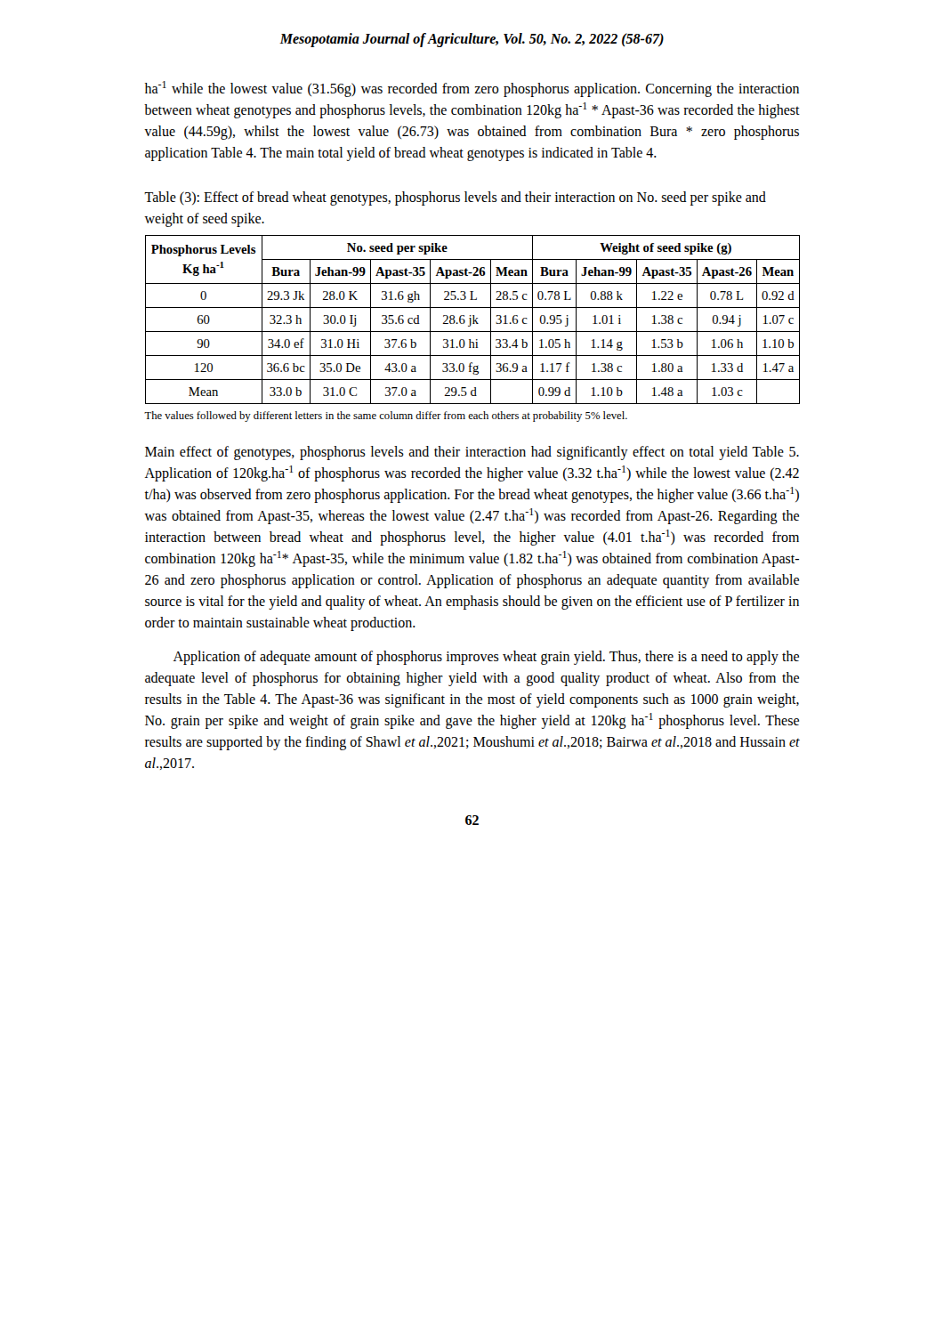Mesopotamia Journal of Agriculture, Vol. 50, No. 2, 2022 (58-67)
ha-1 while the lowest value (31.56g) was recorded from zero phosphorus application. Concerning the interaction between wheat genotypes and phosphorus levels, the combination 120kg ha-1 * Apast-36 was recorded the highest value (44.59g), whilst the lowest value (26.73) was obtained from combination Bura * zero phosphorus application Table 4. The main total yield of bread wheat genotypes is indicated in Table 4.
Table (3): Effect of bread wheat genotypes, phosphorus levels and their interaction on No. seed per spike and weight of seed spike.
| Phosphorus Levels Kg ha -1 | No. seed per spike | Weight of seed spike (g) |
| --- | --- | --- |
| Bura | Jehan-99 | Apast-35 | Apast-26 | Mean | Bura | Jehan-99 | Apast-35 | Apast-26 | Mean |
| 0 | 29.3 Jk | 28.0 K | 31.6 gh | 25.3 L | 28.5 c | 0.78 L | 0.88 k | 1.22 e | 0.78 L | 0.92 d |
| 60 | 32.3 h | 30.0 Ij | 35.6 cd | 28.6 jk | 31.6 c | 0.95 j | 1.01 i | 1.38 c | 0.94 j | 1.07 c |
| 90 | 34.0 ef | 31.0 Hi | 37.6 b | 31.0 hi | 33.4 b | 1.05 h | 1.14 g | 1.53 b | 1.06 h | 1.10 b |
| 120 | 36.6 bc | 35.0 De | 43.0 a | 33.0 fg | 36.9 a | 1.17 f | 1.38 c | 1.80 a | 1.33 d | 1.47 a |
| Mean | 33.0 b | 31.0 C | 37.0 a | 29.5 d | | 0.99 d | 1.10 b | 1.48 a | 1.03 c | |
The values followed by different letters in the same column differ from each others at probability 5% level.
Main effect of genotypes, phosphorus levels and their interaction had significantly effect on total yield Table 5. Application of 120kg.ha-1 of phosphorus was recorded the higher value (3.32 t.ha-1) while the lowest value (2.42 t/ha) was observed from zero phosphorus application. For the bread wheat genotypes, the higher value (3.66 t.ha-1) was obtained from Apast-35, whereas the lowest value (2.47 t.ha-1) was recorded from Apast-26. Regarding the interaction between bread wheat and phosphorus level, the higher value (4.01 t.ha-1) was recorded from combination 120kg ha-1* Apast-35, while the minimum value (1.82 t.ha-1) was obtained from combination Apast-26 and zero phosphorus application or control. Application of phosphorus an adequate quantity from available source is vital for the yield and quality of wheat. An emphasis should be given on the efficient use of P fertilizer in order to maintain sustainable wheat production.
Application of adequate amount of phosphorus improves wheat grain yield. Thus, there is a need to apply the adequate level of phosphorus for obtaining higher yield with a good quality product of wheat. Also from the results in the Table 4. The Apast-36 was significant in the most of yield components such as 1000 grain weight, No. grain per spike and weight of grain spike and gave the higher yield at 120kg ha-1 phosphorus level. These results are supported by the finding of Shawl et al.,2021; Moushumi et al.,2018; Bairwa et al.,2018 and Hussain et al.,2017.
62